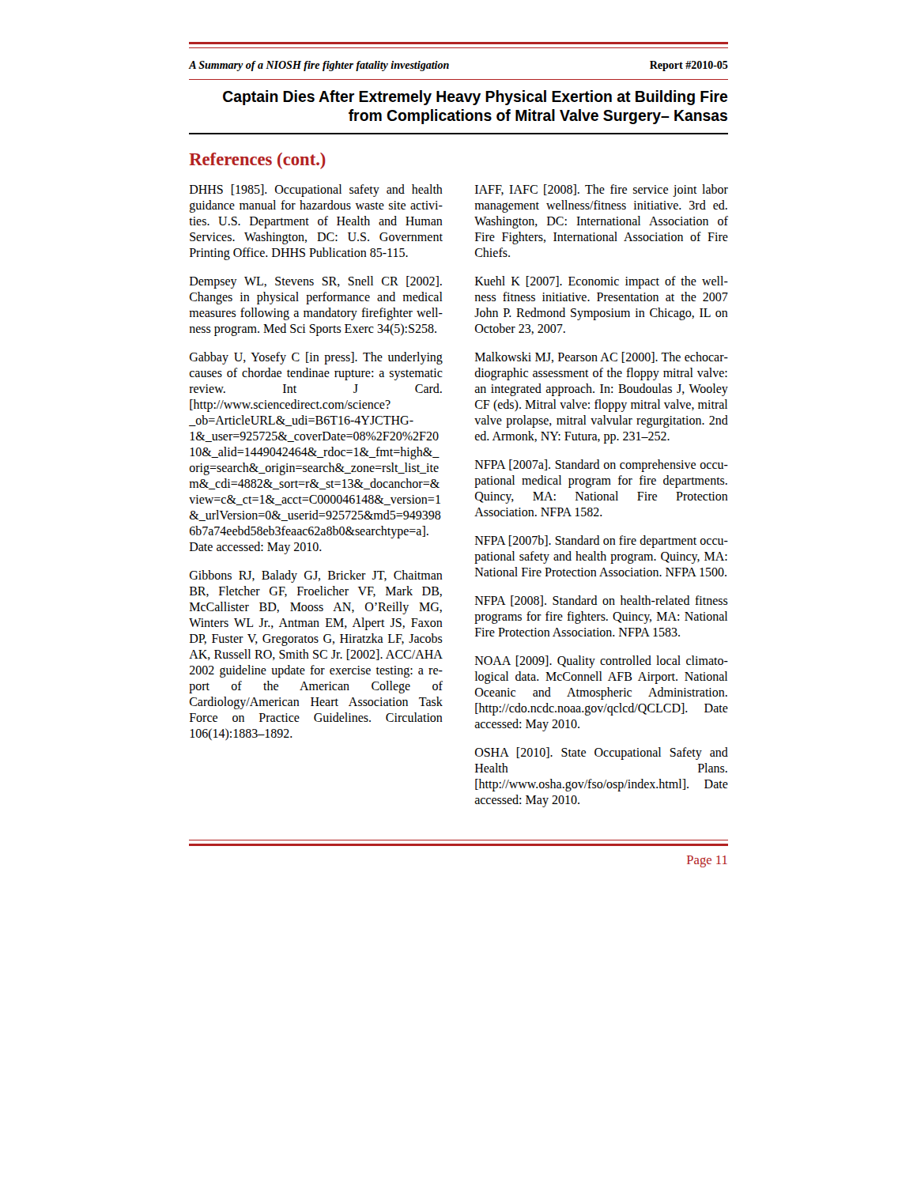A Summary of a NIOSH fire fighter fatality investigation Report #2010-05
Captain Dies After Extremely Heavy Physical Exertion at Building Fire
from Complications of Mitral Valve Surgery– Kansas
References (cont.)
DHHS [1985]. Occupational safety and health guidance manual for hazardous waste site activities. U.S. Department of Health and Human Services. Washington, DC: U.S. Government Printing Office. DHHS Publication 85-115.
Dempsey WL, Stevens SR, Snell CR [2002]. Changes in physical performance and medical measures following a mandatory firefighter wellness program. Med Sci Sports Exerc 34(5):S258.
Gabbay U, Yosefy C [in press]. The underlying causes of chordae tendinae rupture: a systematic review. Int J Card. [http://www.sciencedirect.com/science?_ob=ArticleURL&_udi=B6T16-4YJCTHG-1&_user=925725&_coverDate=08%2F20%2F2010&_alid=1449042464&_rdoc=1&_fmt=high&_orig=search&_origin=search&_zone=rslt_list_item&_cdi=4882&_sort=r&_st=13&_docanchor=&view=c&_ct=1&_acct=C000046148&_version=1&_urlVersion=0&_userid=925725&md5=9493986b7a74eebd58eb3feaac62a8b0&searchtype=a]. Date accessed: May 2010.
Gibbons RJ, Balady GJ, Bricker JT, Chaitman BR, Fletcher GF, Froelicher VF, Mark DB, McCallister BD, Mooss AN, O’Reilly MG, Winters WL Jr., Antman EM, Alpert JS, Faxon DP, Fuster V, Gregoratos G, Hiratzka LF, Jacobs AK, Russell RO, Smith SC Jr. [2002]. ACC/AHA 2002 guideline update for exercise testing: a report of the American College of Cardiology/American Heart Association Task Force on Practice Guidelines. Circulation 106(14):1883–1892.
IAFF, IAFC [2008]. The fire service joint labor management wellness/fitness initiative. 3rd ed. Washington, DC: International Association of Fire Fighters, International Association of Fire Chiefs.
Kuehl K [2007]. Economic impact of the wellness fitness initiative. Presentation at the 2007 John P. Redmond Symposium in Chicago, IL on October 23, 2007.
Malkowski MJ, Pearson AC [2000]. The echocardiographic assessment of the floppy mitral valve: an integrated approach. In: Boudoulas J, Wooley CF (eds). Mitral valve: floppy mitral valve, mitral valve prolapse, mitral valvular regurgitation. 2nd ed. Armonk, NY: Futura, pp. 231–252.
NFPA [2007a]. Standard on comprehensive occupational medical program for fire departments. Quincy, MA: National Fire Protection Association. NFPA 1582.
NFPA [2007b]. Standard on fire department occupational safety and health program. Quincy, MA: National Fire Protection Association. NFPA 1500.
NFPA [2008]. Standard on health-related fitness programs for fire fighters. Quincy, MA: National Fire Protection Association. NFPA 1583.
NOAA [2009]. Quality controlled local climatological data. McConnell AFB Airport. National Oceanic and Atmospheric Administration. [http://cdo.ncdc.noaa.gov/qclcd/QCLCD]. Date accessed: May 2010.
OSHA [2010]. State Occupational Safety and Health Plans. [http://www.osha.gov/fso/osp/index.html]. Date accessed: May 2010.
Page 11